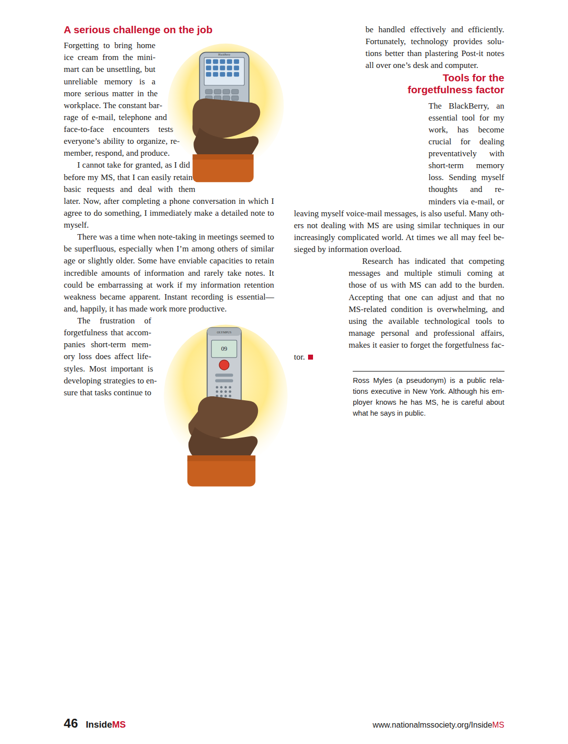A serious challenge on the job
Forgetting to bring home ice cream from the mini-mart can be unsettling, but unreliable memory is a more serious matter in the workplace. The constant barrage of e-mail, telephone and face-to-face encounters tests everyone’s ability to organize, remember, respond, and produce.
I cannot take for granted, as I did before my MS, that I can easily retain basic requests and deal with them later. Now, after completing a phone conversation in which I agree to do something, I immediately make a detailed note to myself.
There was a time when note-taking in meetings seemed to be superfluous, especially when I’m among others of similar age or slightly older. Some have enviable capacities to retain incredible amounts of information and rarely take notes. It could be embarrassing at work if my information retention weakness became apparent. Instant recording is essential—and, happily, it has made work more productive.
The frustration of forgetfulness that accompanies short-term memory loss does affect lifestyles. Most important is developing strategies to ensure that tasks continue to
be handled effectively and efficiently. Fortunately, technology provides solutions better than plastering Post-it notes all over one’s desk and computer.
Tools for the
forgetfulness factor
The BlackBerry, an essential tool for my work, has become crucial for dealing preventatively with short-term memory loss. Sending myself thoughts and reminders via e-mail, or leaving myself voice-mail messages, is also useful. Many others not dealing with MS are using similar techniques in our increasingly complicated world. At times we all may feel besieged by information overload.
Research has indicated that competing messages and multiple stimuli coming at those of us with MS can add to the burden. Accepting that one can adjust and that no MS-related condition is overwhelming, and using the available technological tools to manage personal and professional affairs, makes it easier to forget the forgetfulness factor.
Ross Myles (a pseudonym) is a public relations executive in New York. Although his employer knows he has MS, he is careful about what he says in public.
46 InsideMS
www.nationalmssociety.org/InsideMS